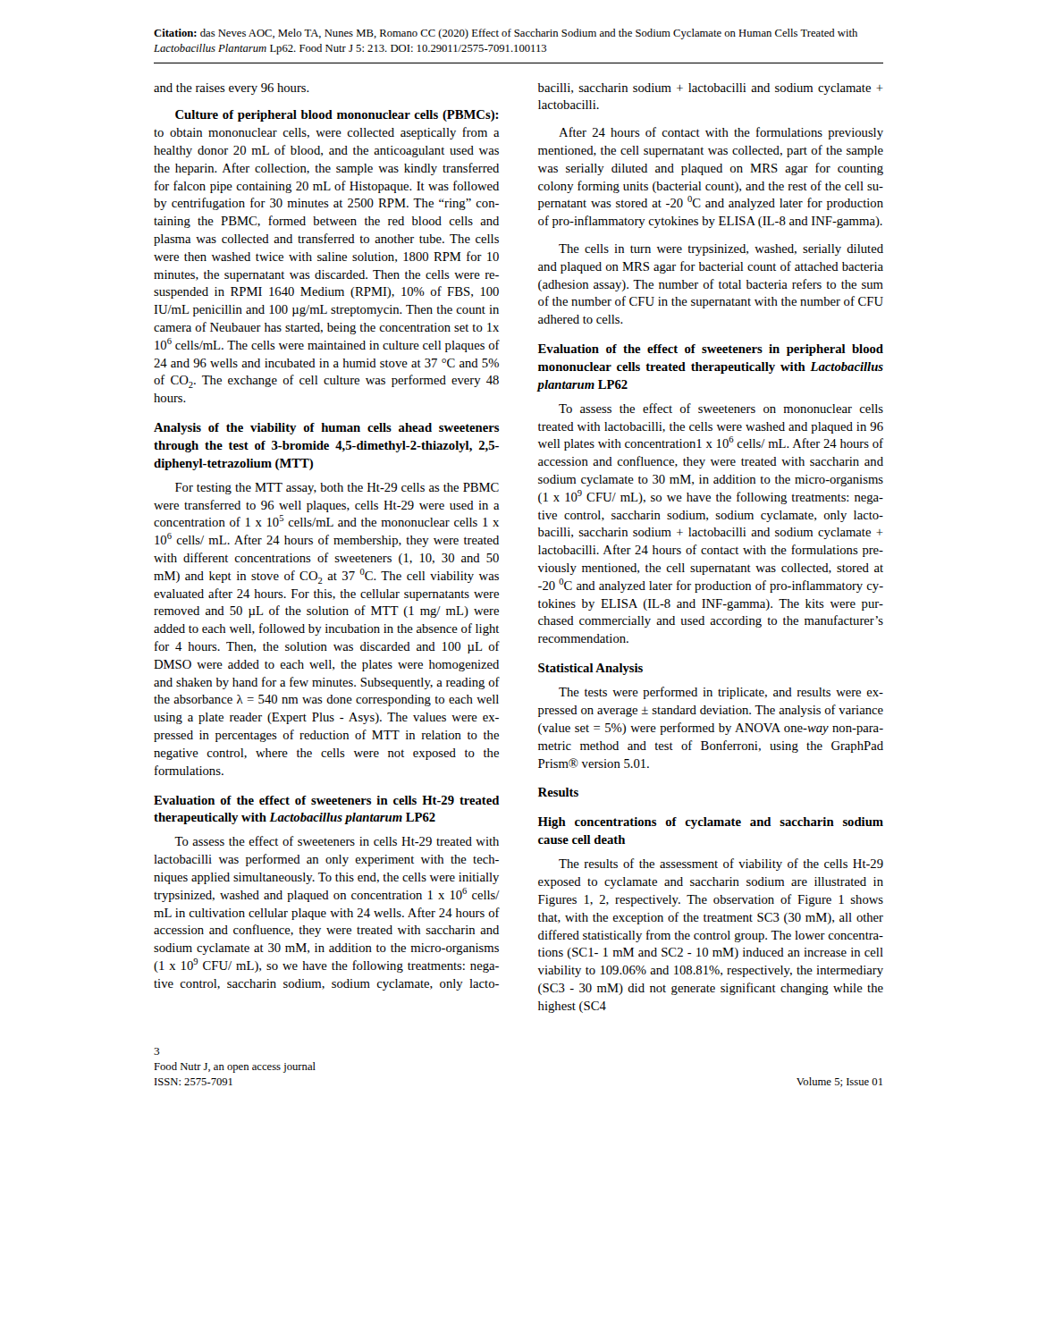Citation: das Neves AOC, Melo TA, Nunes MB, Romano CC (2020) Effect of Saccharin Sodium and the Sodium Cyclamate on Human Cells Treated with Lactobacillus Plantarum Lp62. Food Nutr J 5: 213. DOI: 10.29011/2575-7091.100113
and the raises every 96 hours.
Culture of peripheral blood mononuclear cells (PBMCs): to obtain mononuclear cells, were collected aseptically from a healthy donor 20 mL of blood, and the anticoagulant used was the heparin. After collection, the sample was kindly transferred for falcon pipe containing 20 mL of Histopaque. It was followed by centrifugation for 30 minutes at 2500 RPM. The “ring” containing the PBMC, formed between the red blood cells and plasma was collected and transferred to another tube. The cells were then washed twice with saline solution, 1800 RPM for 10 minutes, the supernatant was discarded. Then the cells were re-suspended in RPMI 1640 Medium (RPMI), 10% of FBS, 100 IU/mL penicillin and 100 µg/mL streptomycin. Then the count in camera of Neubauer has started, being the concentration set to 1x 106 cells/mL. The cells were maintained in culture cell plaques of 24 and 96 wells and incubated in a humid stove at 37 °C and 5% of CO2. The exchange of cell culture was performed every 48 hours.
Analysis of the viability of human cells ahead sweeteners through the test of 3-bromide 4,5-dimethyl-2-thiazolyl, 2,5-diphenyl-tetrazolium (MTT)
For testing the MTT assay, both the Ht-29 cells as the PBMC were transferred to 96 well plaques, cells Ht-29 were used in a concentration of 1 x 105 cells/mL and the mononuclear cells 1 x 106 cells/ mL. After 24 hours of membership, they were treated with different concentrations of sweeteners (1, 10, 30 and 50 mM) and kept in stove of CO2 at 37 0C. The cell viability was evaluated after 24 hours. For this, the cellular supernatants were removed and 50 µL of the solution of MTT (1 mg/ mL) were added to each well, followed by incubation in the absence of light for 4 hours. Then, the solution was discarded and 100 µL of DMSO were added to each well, the plates were homogenized and shaken by hand for a few minutes. Subsequently, a reading of the absorbance λ = 540 nm was done corresponding to each well using a plate reader (Expert Plus - Asys). The values were expressed in percentages of reduction of MTT in relation to the negative control, where the cells were not exposed to the formulations.
Evaluation of the effect of sweeteners in cells Ht-29 treated therapeutically with Lactobacillus plantarum LP62
To assess the effect of sweeteners in cells Ht-29 treated with lactobacilli was performed an only experiment with the techniques applied simultaneously. To this end, the cells were initially trypsinized, washed and plaqued on concentration 1 x 106 cells/ mL in cultivation cellular plaque with 24 wells. After 24 hours of accession and confluence, they were treated with saccharin and sodium cyclamate at 30 mM, in addition to the micro-organisms (1 x 109 CFU/ mL), so we have the following treatments: negative control, saccharin sodium, sodium cyclamate, only lactobacilli, saccharin sodium + lactobacilli and sodium cyclamate + lactobacilli.
After 24 hours of contact with the formulations previously mentioned, the cell supernatant was collected, part of the sample was serially diluted and plaqued on MRS agar for counting colony forming units (bacterial count), and the rest of the cell supernatant was stored at -20 0C and analyzed later for production of pro-inflammatory cytokines by ELISA (IL-8 and INF-gamma).
The cells in turn were trypsinized, washed, serially diluted and plaqued on MRS agar for bacterial count of attached bacteria (adhesion assay). The number of total bacteria refers to the sum of the number of CFU in the supernatant with the number of CFU adhered to cells.
Evaluation of the effect of sweeteners in peripheral blood mononuclear cells treated therapeutically with Lactobacillus plantarum LP62
To assess the effect of sweeteners on mononuclear cells treated with lactobacilli, the cells were washed and plaqued in 96 well plates with concentration1 x 106 cells/ mL. After 24 hours of accession and confluence, they were treated with saccharin and sodium cyclamate to 30 mM, in addition to the micro-organisms (1 x 109 CFU/ mL), so we have the following treatments: negative control, saccharin sodium, sodium cyclamate, only lactobacilli, saccharin sodium + lactobacilli and sodium cyclamate + lactobacilli. After 24 hours of contact with the formulations previously mentioned, the cell supernatant was collected, stored at -20 0C and analyzed later for production of pro-inflammatory cytokines by ELISA (IL-8 and INF-gamma). The kits were purchased commercially and used according to the manufacturer’s recommendation.
Statistical Analysis
The tests were performed in triplicate, and results were expressed on average ± standard deviation. The analysis of variance (value set = 5%) were performed by ANOVA one-way non-parametric method and test of Bonferroni, using the GraphPad Prism® version 5.01.
Results
High concentrations of cyclamate and saccharin sodium cause cell death
The results of the assessment of viability of the cells Ht-29 exposed to cyclamate and saccharin sodium are illustrated in Figures 1, 2, respectively. The observation of Figure 1 shows that, with the exception of the treatment SC3 (30 mM), all other differed statistically from the control group. The lower concentrations (SC1- 1 mM and SC2 - 10 mM) induced an increase in cell viability to 109.06% and 108.81%, respectively, the intermediary (SC3 - 30 mM) did not generate significant changing while the highest (SC4
3
Food Nutr J, an open access journal
ISSN: 2575-7091
Volume 5; Issue 01